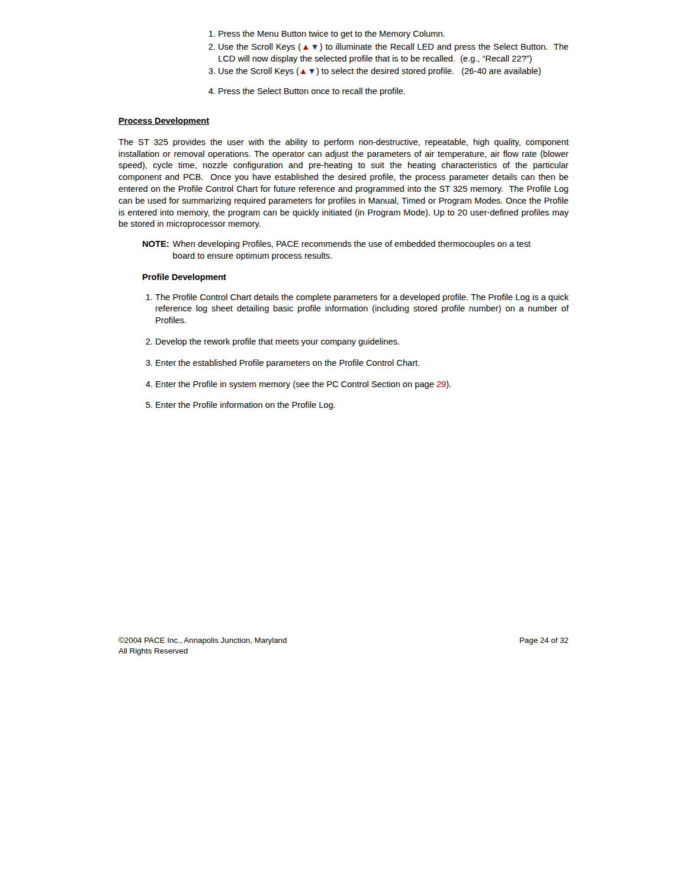Press the Menu Button twice to get to the Memory Column.
Use the Scroll Keys (▲▼) to illuminate the Recall LED and press the Select Button. The LCD will now display the selected profile that is to be recalled. (e.g., “Recall 22?”)
Use the Scroll Keys (▲▼) to select the desired stored profile. (26-40 are available)
Press the Select Button once to recall the profile.
Process Development
The ST 325 provides the user with the ability to perform non-destructive, repeatable, high quality, component installation or removal operations. The operator can adjust the parameters of air temperature, air flow rate (blower speed), cycle time, nozzle configuration and pre-heating to suit the heating characteristics of the particular component and PCB. Once you have established the desired profile, the process parameter details can then be entered on the Profile Control Chart for future reference and programmed into the ST 325 memory. The Profile Log can be used for summarizing required parameters for profiles in Manual, Timed or Program Modes. Once the Profile is entered into memory, the program can be quickly initiated (in Program Mode). Up to 20 user-defined profiles may be stored in microprocessor memory.
NOTE: When developing Profiles, PACE recommends the use of embedded thermocouples on a test board to ensure optimum process results.
Profile Development
The Profile Control Chart details the complete parameters for a developed profile. The Profile Log is a quick reference log sheet detailing basic profile information (including stored profile number) on a number of Profiles.
Develop the rework profile that meets your company guidelines.
Enter the established Profile parameters on the Profile Control Chart.
Enter the Profile in system memory (see the PC Control Section on page 29).
Enter the Profile information on the Profile Log.
©2004 PACE Inc., Annapolis Junction, Maryland
All Rights Reserved
Page 24 of 32